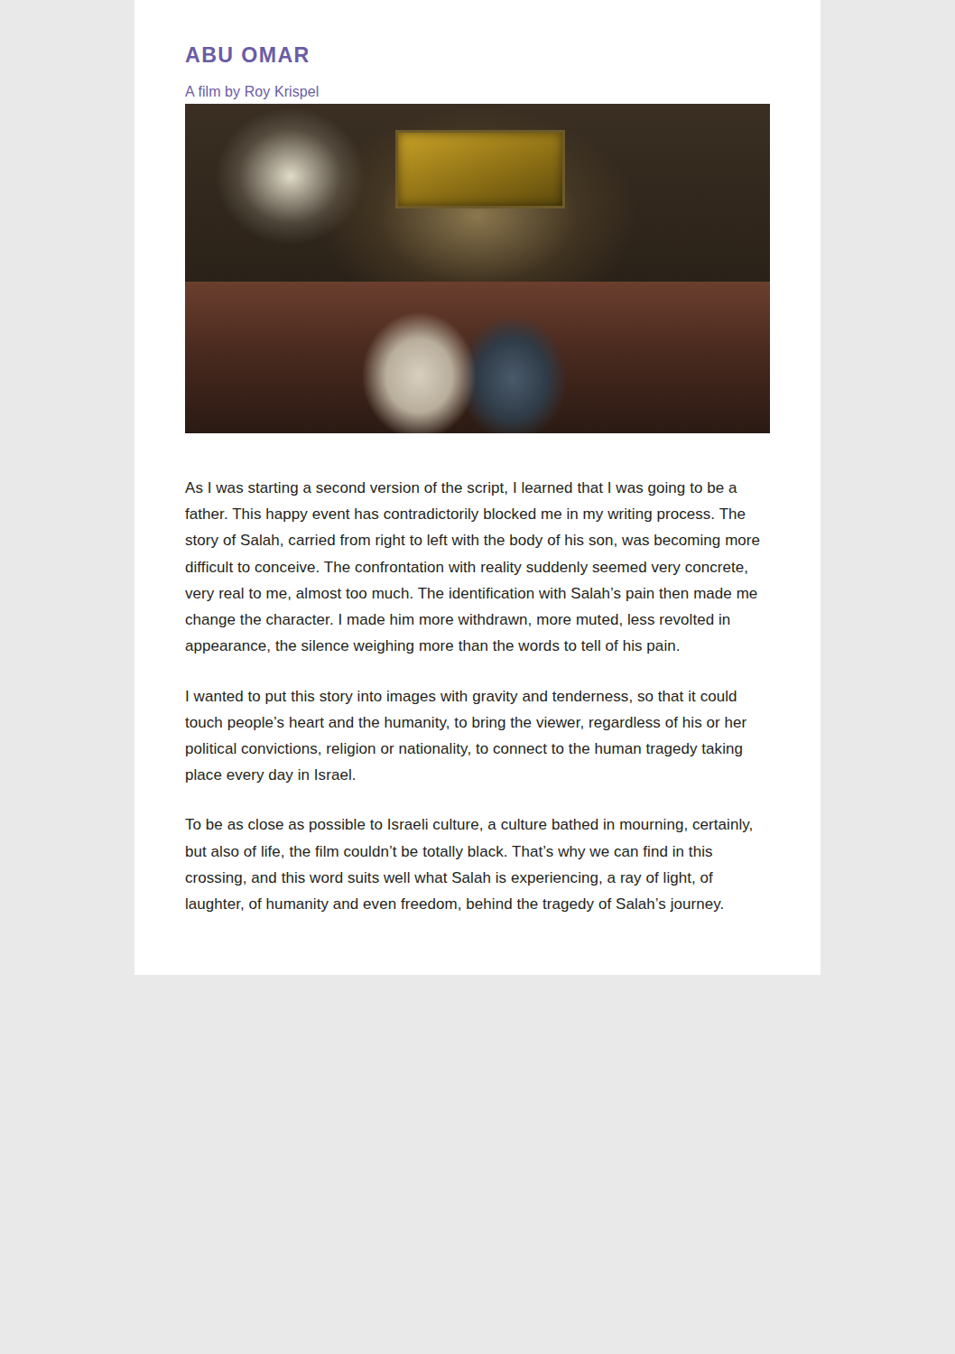Abu Omar
A film by Roy Krispel
As I was starting a second version of the script, I learned that I was going to be a father. This happy event has contradictorily blocked me in my writing process. The story of Salah, carried from right to left with the body of his son, was becoming more difficult to conceive. The confrontation with reality suddenly seemed very concrete, very real to me, almost too much. The identification with Salah’s pain then made me change the character. I made him more withdrawn, more muted, less revolted in appearance, the silence weighing more than the words to tell of his pain.
I wanted to put this story into images with gravity and tenderness, so that it could touch people’s heart and the humanity, to bring the viewer, regardless of his or her political convictions, religion or nationality, to connect to the human tragedy taking place every day in Israel.
To be as close as possible to Israeli culture, a culture bathed in mourning, certainly, but also of life, the film couldn’t be totally black. That’s why we can find in this crossing, and this word suits well what Salah is experiencing, a ray of light, of laughter, of humanity and even freedom, behind the tragedy of Salah’s journey.